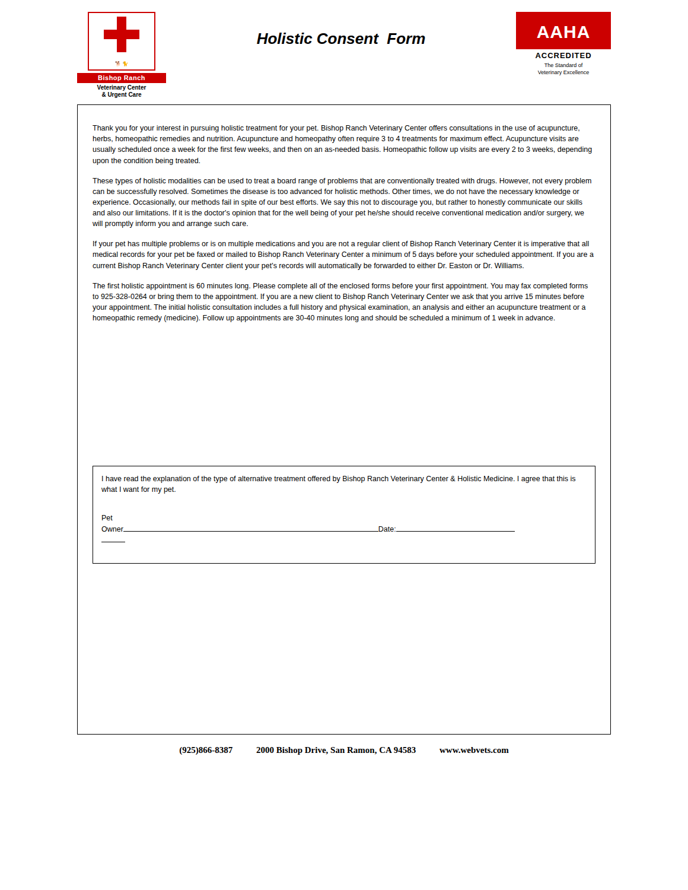🐕 🐈
Bishop Ranch
Veterinary Center
& Urgent Care
Holistic Consent Form
AAHA
ACCREDITED
The Standard of
Veterinary Excellence
Thank you for your interest in pursuing holistic treatment for your pet. Bishop Ranch Veterinary Center offers consultations in the use of acupuncture, herbs, homeopathic remedies and nutrition. Acupuncture and homeopathy often require 3 to 4 treatments for maximum effect. Acupuncture visits are usually scheduled once a week for the first few weeks, and then on an as-needed basis. Homeopathic follow up visits are every 2 to 3 weeks, depending upon the condition being treated.
These types of holistic modalities can be used to treat a board range of problems that are conventionally treated with drugs. However, not every problem can be successfully resolved. Sometimes the disease is too advanced for holistic methods. Other times, we do not have the necessary knowledge or experience. Occasionally, our methods fail in spite of our best efforts. We say this not to discourage you, but rather to honestly communicate our skills and also our limitations. If it is the doctor's opinion that for the well being of your pet he/she should receive conventional medication and/or surgery, we will promptly inform you and arrange such care.
If your pet has multiple problems or is on multiple medications and you are not a regular client of Bishop Ranch Veterinary Center it is imperative that all medical records for your pet be faxed or mailed to Bishop Ranch Veterinary Center a minimum of 5 days before your scheduled appointment. If you are a current Bishop Ranch Veterinary Center client your pet's records will automatically be forwarded to either Dr. Easton or Dr. Williams.
The first holistic appointment is 60 minutes long. Please complete all of the enclosed forms before your first appointment. You may fax completed forms to 925-328-0264 or bring them to the appointment. If you are a new client to Bishop Ranch Veterinary Center we ask that you arrive 15 minutes before your appointment. The initial holistic consultation includes a full history and physical examination, an analysis and either an acupuncture treatment or a homeopathic remedy (medicine). Follow up appointments are 30-40 minutes long and should be scheduled a minimum of 1 week in advance.
I have read the explanation of the type of alternative treatment offered by Bishop Ranch Veterinary Center & Holistic Medicine. I agree that this is what I want for my pet.
Pet Owner Date:
(925)866-8387 2000 Bishop Drive, San Ramon, CA 94583 www.webvets.com